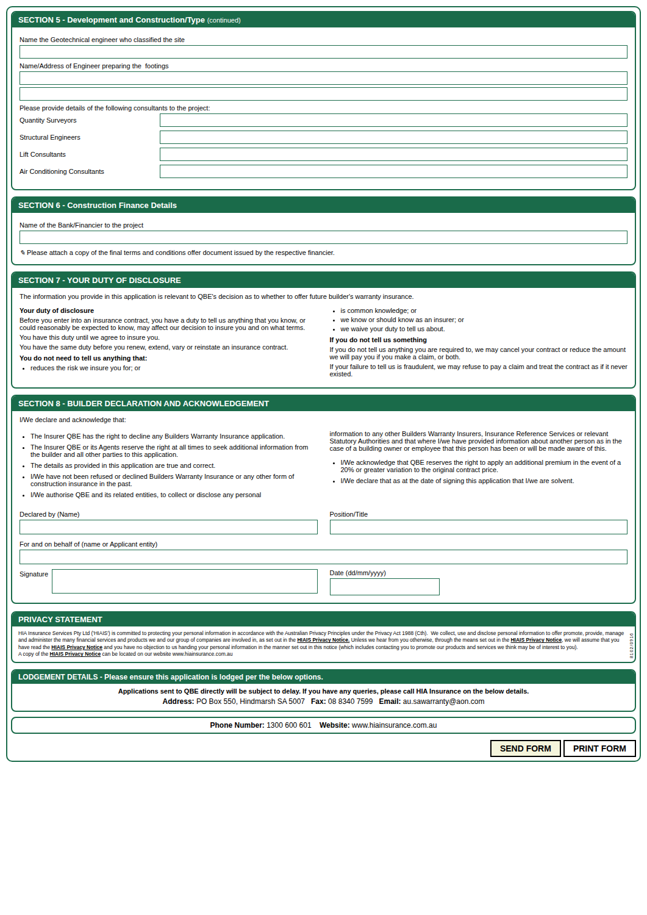SECTION 5 - Development and Construction/Type (continued)
Name the Geotechnical engineer who classified the site
Name/Address of Engineer preparing the footings
Please provide details of the following consultants to the project:
Quantity Surveyors
Structural Engineers
Lift Consultants
Air Conditioning Consultants
SECTION 6 - Construction Finance Details
Name of the Bank/Financier to the project
✎ Please attach a copy of the final terms and conditions offer document issued by the respective financier.
SECTION 7 - YOUR DUTY OF DISCLOSURE
The information you provide in this application is relevant to QBE's decision as to whether to offer future builder's warranty insurance.
Your duty of disclosure
Before you enter into an insurance contract, you have a duty to tell us anything that you know, or could reasonably be expected to know, may affect our decision to insure you and on what terms.
You have this duty until we agree to insure you.
You have the same duty before you renew, extend, vary or reinstate an insurance contract.
You do not need to tell us anything that:
reduces the risk we insure you for; or
is common knowledge; or
we know or should know as an insurer; or
we waive your duty to tell us about.
If you do not tell us something
If you do not tell us anything you are required to, we may cancel your contract or reduce the amount we will pay you if you make a claim, or both.
If your failure to tell us is fraudulent, we may refuse to pay a claim and treat the contract as if it never existed.
SECTION 8 - BUILDER DECLARATION AND ACKNOWLEDGEMENT
I/We declare and acknowledge that:
The Insurer QBE has the right to decline any Builders Warranty Insurance application.
The Insurer QBE or its Agents reserve the right at all times to seek additional information from the builder and all other parties to this application.
The details as provided in this application are true and correct.
I/We have not been refused or declined Builders Warranty Insurance or any other form of construction insurance in the past.
I/We authorise QBE and its related entities, to collect or disclose any personal
information to any other Builders Warranty Insurers, Insurance Reference Services or relevant Statutory Authorities and that where I/we have provided information about another person as in the case of a building owner or employee that this person has been or will be made aware of this.
I/We acknowledge that QBE reserves the right to apply an additional premium in the event of a 20% or greater variation to the original contract price.
I/We declare that as at the date of signing this application that I/we are solvent.
Declared by (Name)
Position/Title
For and on behalf of (name or Applicant entity)
Signature
Date (dd/mm/yyyy)
PRIVACY STATEMENT
HIA Insurance Services Pty Ltd ('HIAIS') is committed to protecting your personal information in accordance with the Australian Privacy Principles under the Privacy Act 1988 (Cth). We collect, use and disclose personal information to offer promote, provide, manage and administer the many financial services and products we and our group of companies are involved in, as set out in the HIAIS Privacy Notice. Unless we hear from you otherwise, through the means set out in the HIAIS Privacy Notice, we will assume that you have read the HIAIS Privacy Notice and you have no objection to us handing your personal information in the manner set out in this notice (which includes contacting you to promote our products and services we think may be of interest to you).
A copy of the HIAIS Privacy Notice can be located on our website www.hiainsurance.com.au
8102/0916
LODGEMENT DETAILS - Please ensure this application is lodged per the below options.
Applications sent to QBE directly will be subject to delay. If you have any queries, please call HIA Insurance on the below details.
Address: PO Box 550, Hindmarsh SA 5007 Fax: 08 8340 7599 Email: au.sawarranty@aon.com
Phone Number: 1300 600 601 Website: www.hiainsurance.com.au
SEND FORM PRINT FORM